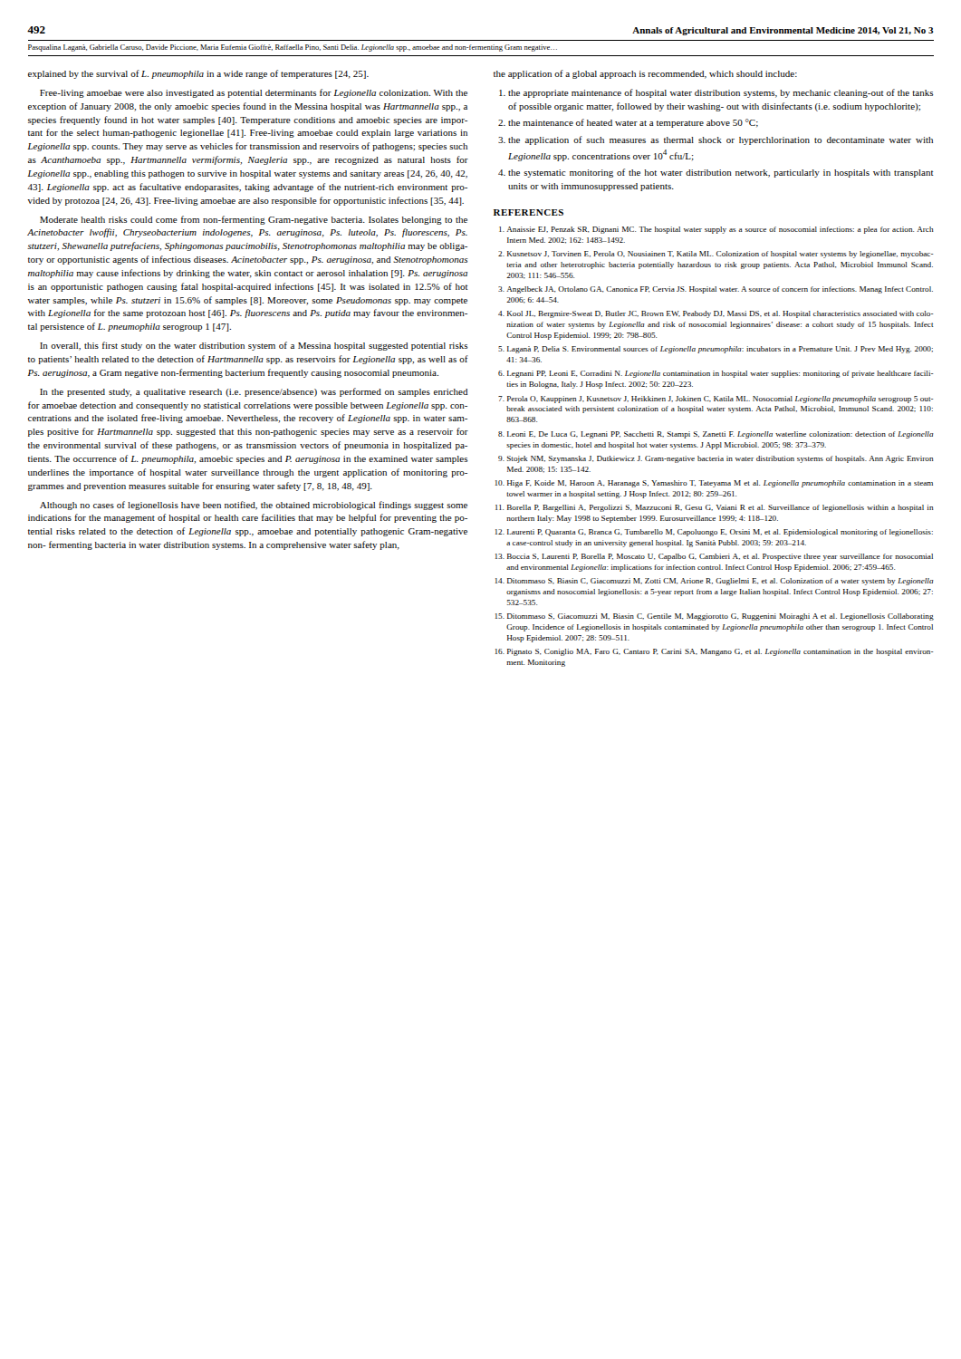492 Annals of Agricultural and Environmental Medicine 2014, Vol 21, No 3
Pasqualina Laganà, Gabriella Caruso, Davide Piccione, Maria Eufemia Gioffrè, Raffaella Pino, Santi Delia. Legionella spp., amoebae and non-fermenting Gram negative…
explained by the survival of L. pneumophila in a wide range of temperatures [24, 25].
Free-living amoebae were also investigated as potential determinants for Legionella colonization. With the exception of January 2008, the only amoebic species found in the Messina hospital was Hartmannella spp., a species frequently found in hot water samples [40]. Temperature conditions and amoebic species are important for the select human-pathogenic legionellae [41]. Free-living amoebae could explain large variations in Legionella spp. counts. They may serve as vehicles for transmission and reservoirs of pathogens; species such as Acanthamoeba spp., Hartmannella vermiformis, Naegleria spp., are recognized as natural hosts for Legionella spp., enabling this pathogen to survive in hospital water systems and sanitary areas [24, 26, 40, 42, 43]. Legionella spp. act as facultative endoparasites, taking advantage of the nutrient-rich environment provided by protozoa [24, 26, 43]. Free-living amoebae are also responsible for opportunistic infections [35, 44].
Moderate health risks could come from non-fermenting Gram-negative bacteria. Isolates belonging to the Acinetobacter lwoffii, Chryseobacterium indologenes, Ps. aeruginosa, Ps. luteola, Ps. fluorescens, Ps. stutzeri, Shewanella putrefaciens, Sphingomonas paucimobilis, Stenotrophomonas maltophilia may be obligatory or opportunistic agents of infectious diseases. Acinetobacter spp., Ps. aeruginosa, and Stenotrophomonas maltophilia may cause infections by drinking the water, skin contact or aerosol inhalation [9]. Ps. aeruginosa is an opportunistic pathogen causing fatal hospital-acquired infections [45]. It was isolated in 12.5% of hot water samples, while Ps. stutzeri in 15.6% of samples [8]. Moreover, some Pseudomonas spp. may compete with Legionella for the same protozoan host [46]. Ps. fluorescens and Ps. putida may favour the environmental persistence of L. pneumophila serogroup 1 [47].
In overall, this first study on the water distribution system of a Messina hospital suggested potential risks to patients’ health related to the detection of Hartmannella spp. as reservoirs for Legionella spp, as well as of Ps. aeruginosa, a Gram negative non-fermenting bacterium frequently causing nosocomial pneumonia.
In the presented study, a qualitative research (i.e. presence/absence) was performed on samples enriched for amoebae detection and consequently no statistical correlations were possible between Legionella spp. concentrations and the isolated free-living amoebae. Nevertheless, the recovery of Legionella spp. in water samples positive for Hartmannella spp. suggested that this non-pathogenic species may serve as a reservoir for the environmental survival of these pathogens, or as transmission vectors of pneumonia in hospitalized patients. The occurrence of L. pneumophila, amoebic species and P. aeruginosa in the examined water samples underlines the importance of hospital water surveillance through the urgent application of monitoring programmes and prevention measures suitable for ensuring water safety [7, 8, 18, 48, 49].
Although no cases of legionellosis have been notified, the obtained microbiological findings suggest some indications for the management of hospital or health care facilities that may be helpful for preventing the potential risks related to the detection of Legionella spp., amoebae and potentially pathogenic Gram-negative non- fermenting bacteria in water distribution systems. In a comprehensive water safety plan,
the application of a global approach is recommended, which should include:
the appropriate maintenance of hospital water distribution systems, by mechanic cleaning-out of the tanks of possible organic matter, followed by their washing- out with disinfectants (i.e. sodium hypochlorite);
the maintenance of heated water at a temperature above 50 °C;
the application of such measures as thermal shock or hyperchlorination to decontaminate water with Legionella spp. concentrations over 104 cfu/L;
the systematic monitoring of the hot water distribution network, particularly in hospitals with transplant units or with immunosuppressed patients.
REFERENCES
Anaissie EJ, Penzak SR, Dignani MC. The hospital water supply as a source of nosocomial infections: a plea for action. Arch Intern Med. 2002; 162: 1483–1492.
Kusnetsov J, Torvinen E, Perola O, Nousiainen T, Katila ML. Colonization of hospital water systems by legionellae, mycobacteria and other heterotrophic bacteria potentially hazardous to risk group patients. Acta Pathol, Microbiol Immunol Scand. 2003; 111: 546–556.
Angelbeck JA, Ortolano GA, Canonica FP, Cervia JS. Hospital water. A source of concern for infections. Manag Infect Control. 2006; 6: 44–54.
Kool JL, Bergmire-Sweat D, Butler JC, Brown EW, Peabody DJ, Massi DS, et al. Hospital characteristics associated with colonization of water systems by Legionella and risk of nosocomial legionnaires’ disease: a cohort study of 15 hospitals. Infect Control Hosp Epidemiol. 1999; 20: 798–805.
Laganà P, Delia S. Environmental sources of Legionella pneumophila: incubators in a Premature Unit. J Prev Med Hyg. 2000; 41: 34–36.
Legnani PP, Leoni E, Corradini N. Legionella contamination in hospital water supplies: monitoring of private healthcare facilities in Bologna, Italy. J Hosp Infect. 2002; 50: 220–223.
Perola O, Kauppinen J, Kusnetsov J, Heikkinen J, Jokinen C, Katila ML. Nosocomial Legionella pneumophila serogroup 5 outbreak associated with persistent colonization of a hospital water system. Acta Pathol, Microbiol, Immunol Scand. 2002; 110: 863–868.
Leoni E, De Luca G, Legnani PP, Sacchetti R, Stampi S, Zanetti F. Legionella waterline colonization: detection of Legionella species in domestic, hotel and hospital hot water systems. J Appl Microbiol. 2005; 98: 373–379.
Stojek NM, Szymanska J, Dutkiewicz J. Gram-negative bacteria in water distribution systems of hospitals. Ann Agric Environ Med. 2008; 15: 135–142.
Higa F, Koide M, Haroon A, Haranaga S, Yamashiro T, Tateyama M et al. Legionella pneumophila contamination in a steam towel warmer in a hospital setting. J Hosp Infect. 2012; 80: 259–261.
Borella P, Bargellini A, Pergolizzi S, Mazzuconi R, Gesu G, Vaiani R et al. Surveillance of legionellosis within a hospital in northern Italy: May 1998 to September 1999. Eurosurveillance 1999; 4: 118–120.
Laurenti P, Quaranta G, Branca G, Tumbarello M, Capoluongo E, Orsini M, et al. Epidemiological monitoring of legionellosis: a case-control study in an university general hospital. Ig Sanità Pubbl. 2003; 59: 203–214.
Boccia S, Laurenti P, Borella P, Moscato U, Capalbo G, Cambieri A, et al. Prospective three year surveillance for nosocomial and environmental Legionella: implications for infection control. Infect Control Hosp Epidemiol. 2006; 27:459–465.
Ditommaso S, Biasin C, Giacomuzzi M, Zotti CM, Arione R, Guglielmi E, et al. Colonization of a water system by Legionella organisms and nosocomial legionellosis: a 5-year report from a large Italian hospital. Infect Control Hosp Epidemiol. 2006; 27: 532–535.
Ditommaso S, Giacomuzzi M, Biasin C, Gentile M, Maggiorotto G, Ruggenini Moiraghi A et al. Legionellosis Collaborating Group. Incidence of Legionellosis in hospitals contaminated by Legionella pneumophila other than serogroup 1. Infect Control Hosp Epidemiol. 2007; 28: 509–511.
Pignato S, Coniglio MA, Faro G, Cantaro P, Carini SA, Mangano G, et al. Legionella contamination in the hospital environment. Monitoring